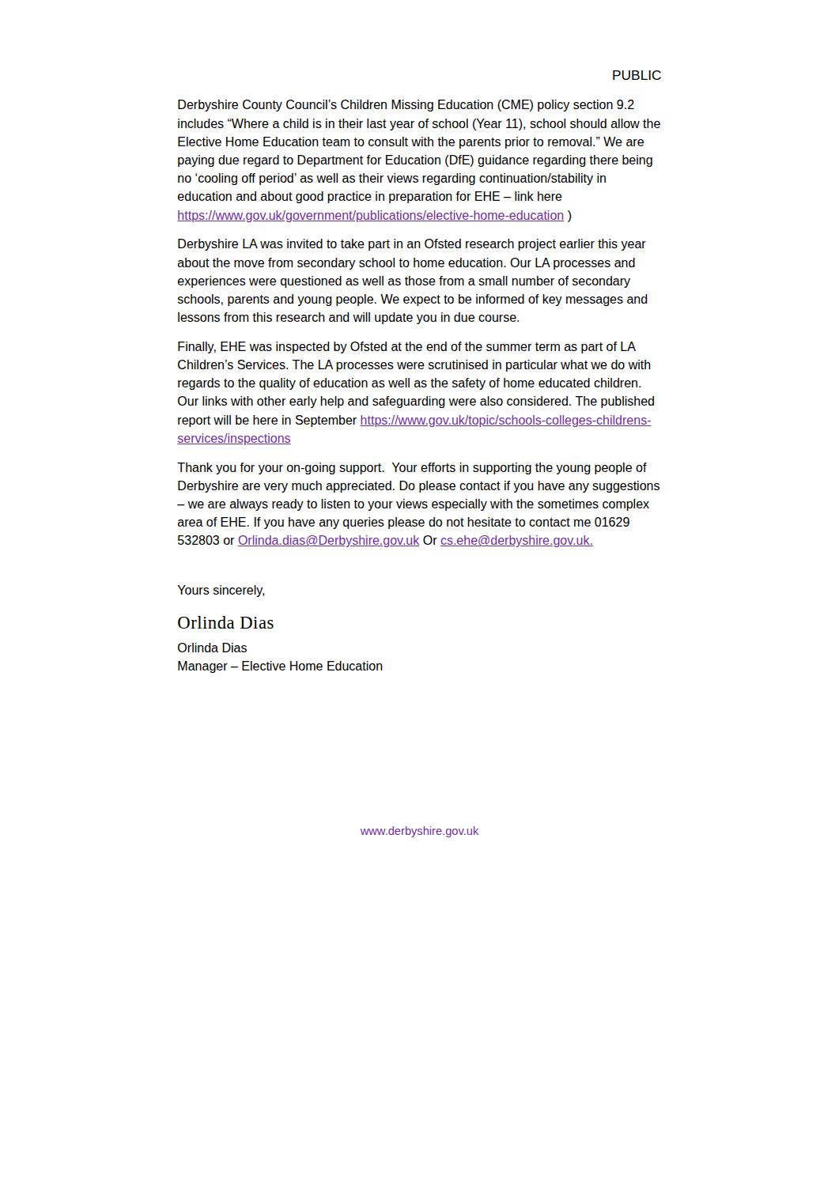PUBLIC
Derbyshire County Council’s Children Missing Education (CME) policy section 9.2 includes “Where a child is in their last year of school (Year 11), school should allow the Elective Home Education team to consult with the parents prior to removal.” We are paying due regard to Department for Education (DfE) guidance regarding there being no ‘cooling off period’ as well as their views regarding continuation/stability in education and about good practice in preparation for EHE – link here https://www.gov.uk/government/publications/elective-home-education )
Derbyshire LA was invited to take part in an Ofsted research project earlier this year about the move from secondary school to home education. Our LA processes and experiences were questioned as well as those from a small number of secondary schools, parents and young people. We expect to be informed of key messages and lessons from this research and will update you in due course.
Finally, EHE was inspected by Ofsted at the end of the summer term as part of LA Children’s Services. The LA processes were scrutinised in particular what we do with regards to the quality of education as well as the safety of home educated children. Our links with other early help and safeguarding were also considered. The published report will be here in September https://www.gov.uk/topic/schools-colleges-childrens-services/inspections
Thank you for your on-going support. Your efforts in supporting the young people of Derbyshire are very much appreciated. Do please contact if you have any suggestions – we are always ready to listen to your views especially with the sometimes complex area of EHE. If you have any queries please do not hesitate to contact me 01629 532803 or Orlinda.dias@Derbyshire.gov.uk Or cs.ehe@derbyshire.gov.uk.
Yours sincerely,
Orlinda Dias
Orlinda Dias
Manager – Elective Home Education
www.derbyshire.gov.uk